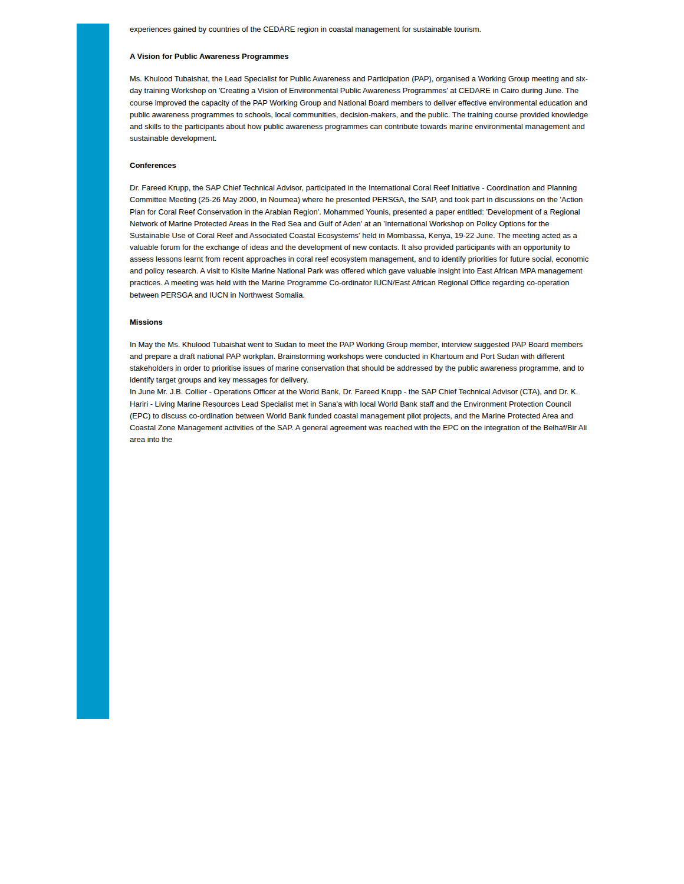experiences gained by countries of the CEDARE region in coastal management for sustainable tourism.
A Vision for Public Awareness Programmes
Ms. Khulood Tubaishat, the Lead Specialist for Public Awareness and Participation (PAP), organised a Working Group meeting and six-day training Workshop on 'Creating a Vision of Environmental Public Awareness Programmes' at CEDARE in Cairo during June. The course improved the capacity of the PAP Working Group and National Board members to deliver effective environmental education and public awareness programmes to schools, local communities, decision-makers, and the public. The training course provided knowledge and skills to the participants about how public awareness programmes can contribute towards marine environmental management and sustainable development.
Conferences
Dr. Fareed Krupp, the SAP Chief Technical Advisor, participated in the International Coral Reef Initiative - Coordination and Planning Committee Meeting (25-26 May 2000, in Noumea) where he presented PERSGA, the SAP, and took part in discussions on the 'Action Plan for Coral Reef Conservation in the Arabian Region'. Mohammed Younis, presented a paper entitled: 'Development of a Regional Network of Marine Protected Areas in the Red Sea and Gulf of Aden' at an 'International Workshop on Policy Options for the Sustainable Use of Coral Reef and Associated Coastal Ecosystems' held in Mombassa, Kenya, 19-22 June. The meeting acted as a valuable forum for the exchange of ideas and the development of new contacts. It also provided participants with an opportunity to assess lessons learnt from recent approaches in coral reef ecosystem management, and to identify priorities for future social, economic and policy research. A visit to Kisite Marine National Park was offered which gave valuable insight into East African MPA management practices. A meeting was held with the Marine Programme Co-ordinator IUCN/East African Regional Office regarding co-operation between PERSGA and IUCN in Northwest Somalia.
Missions
In May the Ms. Khulood Tubaishat went to Sudan to meet the PAP Working Group member, interview suggested PAP Board members and prepare a draft national PAP workplan. Brainstorming workshops were conducted in Khartoum and Port Sudan with different stakeholders in order to prioritise issues of marine conservation that should be addressed by the public awareness programme, and to identify target groups and key messages for delivery.
In June Mr. J.B. Collier - Operations Officer at the World Bank, Dr. Fareed Krupp - the SAP Chief Technical Advisor (CTA), and Dr. K. Hariri - Living Marine Resources Lead Specialist met in Sana'a with local World Bank staff and the Environment Protection Council (EPC) to discuss co-ordination between World Bank funded coastal management pilot projects, and the Marine Protected Area and Coastal Zone Management activities of the SAP. A general agreement was reached with the EPC on the integration of the Belhaf/Bir Ali area into the